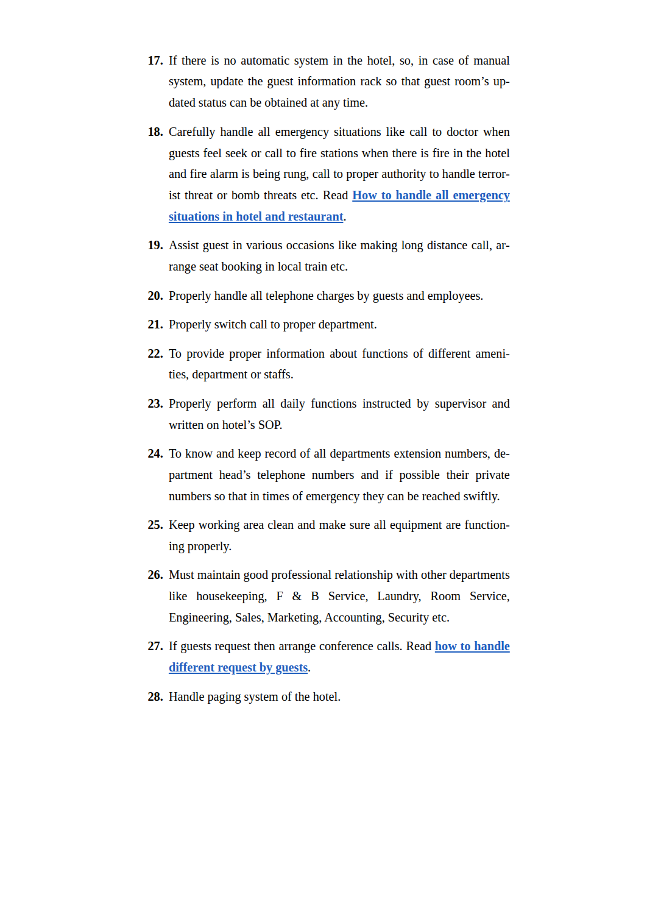If there is no automatic system in the hotel, so, in case of manual system, update the guest information rack so that guest room’s updated status can be obtained at any time.
Carefully handle all emergency situations like call to doctor when guests feel seek or call to fire stations when there is fire in the hotel and fire alarm is being rung, call to proper authority to handle terrorist threat or bomb threats etc. Read How to handle all emergency situations in hotel and restaurant.
Assist guest in various occasions like making long distance call, arrange seat booking in local train etc.
Properly handle all telephone charges by guests and employees.
Properly switch call to proper department.
To provide proper information about functions of different amenities, department or staffs.
Properly perform all daily functions instructed by supervisor and written on hotel’s SOP.
To know and keep record of all departments extension numbers, department head’s telephone numbers and if possible their private numbers so that in times of emergency they can be reached swiftly.
Keep working area clean and make sure all equipment are functioning properly.
Must maintain good professional relationship with other departments like housekeeping, F & B Service, Laundry, Room Service, Engineering, Sales, Marketing, Accounting, Security etc.
If guests request then arrange conference calls. Read how to handle different request by guests.
Handle paging system of the hotel.